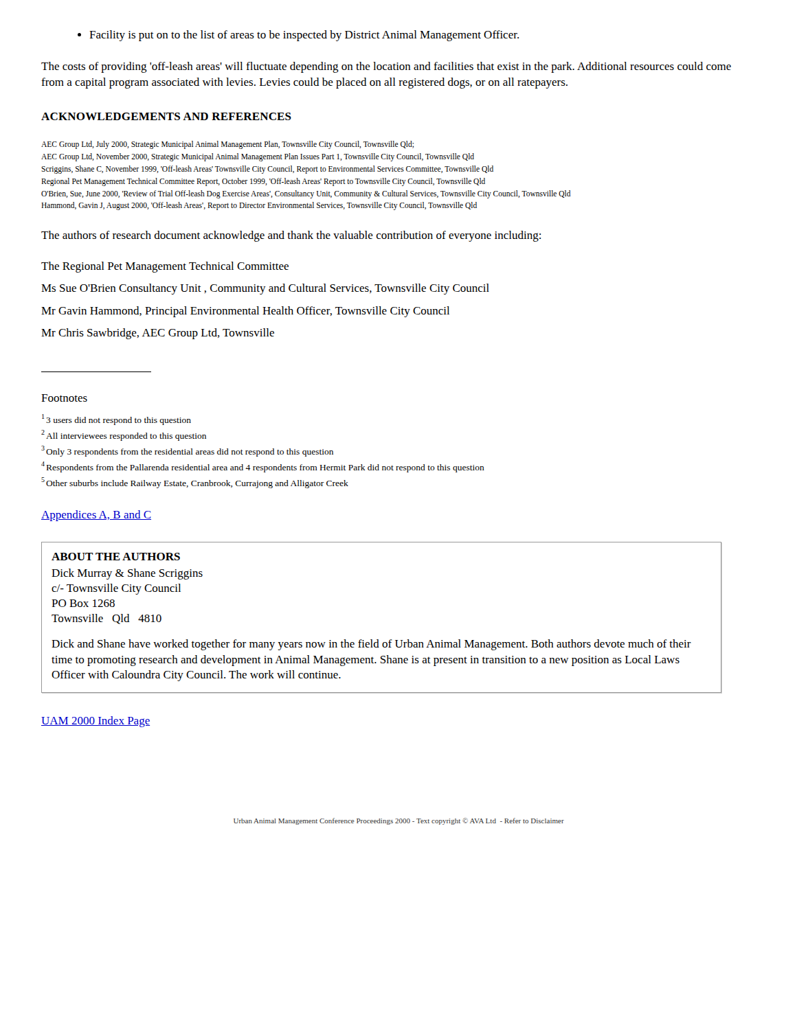Facility is put on to the list of areas to be inspected by District Animal Management Officer.
The costs of providing 'off-leash areas' will fluctuate depending on the location and facilities that exist in the park. Additional resources could come from a capital program associated with levies. Levies could be placed on all registered dogs, or on all ratepayers.
ACKNOWLEDGEMENTS AND REFERENCES
AEC Group Ltd, July 2000, Strategic Municipal Animal Management Plan, Townsville City Council, Townsville Qld;
AEC Group Ltd, November 2000, Strategic Municipal Animal Management Plan Issues Part 1, Townsville City Council, Townsville Qld
Scriggins, Shane C, November 1999, 'Off-leash Areas' Townsville City Council, Report to Environmental Services Committee, Townsville Qld
Regional Pet Management Technical Committee Report, October 1999, 'Off-leash Areas' Report to Townsville City Council, Townsville Qld
O'Brien, Sue, June 2000, 'Review of Trial Off-leash Dog Exercise Areas', Consultancy Unit, Community & Cultural Services, Townsville City Council, Townsville Qld
Hammond, Gavin J, August 2000, 'Off-leash Areas', Report to Director Environmental Services, Townsville City Council, Townsville Qld
The authors of research document acknowledge and thank the valuable contribution of everyone including:
The Regional Pet Management Technical Committee
Ms Sue O'Brien Consultancy Unit , Community and Cultural Services, Townsville City Council
Mr Gavin Hammond, Principal Environmental Health Officer, Townsville City Council
Mr Chris Sawbridge, AEC Group Ltd, Townsville
Footnotes
13 users did not respond to this question
2All interviewees responded to this question
3Only 3 respondents from the residential areas did not respond to this question
4Respondents from the Pallarenda residential area and 4 respondents from Hermit Park did not respond to this question
5Other suburbs include Railway Estate, Cranbrook, Currajong and Alligator Creek
Appendices A, B and C
ABOUT THE AUTHORS
Dick Murray & Shane Scriggins
c/- Townsville City Council
PO Box 1268
Townsville Qld 4810
Dick and Shane have worked together for many years now in the field of Urban Animal Management. Both authors devote much of their time to promoting research and development in Animal Management. Shane is at present in transition to a new position as Local Laws Officer with Caloundra City Council. The work will continue.
UAM 2000 Index Page
Urban Animal Management Conference Proceedings 2000 - Text copyright © AVA Ltd - Refer to Disclaimer